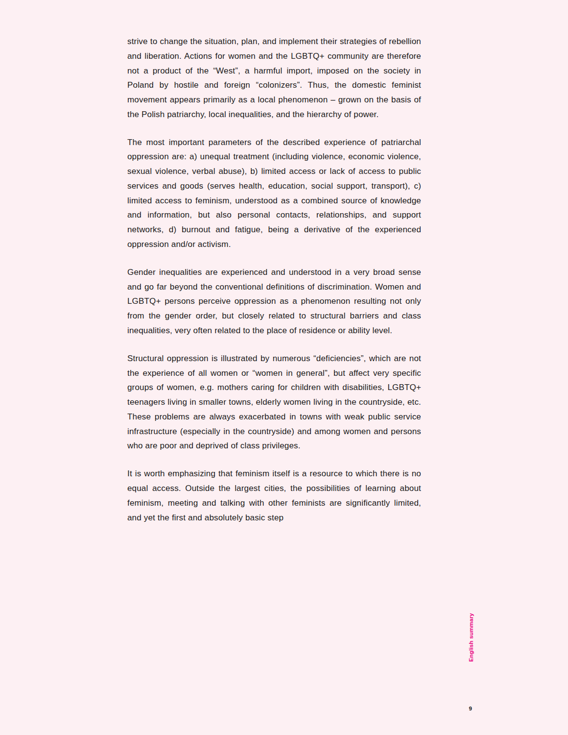strive to change the situation, plan, and implement their strategies of rebellion and liberation. Actions for women and the LGBTQ+ community are therefore not a product of the “West”, a harmful import, imposed on the society in Poland by hostile and foreign “colonizers”. Thus, the domestic feminist movement appears primarily as a local phenomenon – grown on the basis of the Polish patriarchy, local inequalities, and the hierarchy of power.
The most important parameters of the described experience of patriarchal oppression are: a) unequal treatment (including violence, economic violence, sexual violence, verbal abuse), b) limited access or lack of access to public services and goods (serves health, education, social support, transport), c) limited access to feminism, understood as a combined source of knowledge and information, but also personal contacts, relationships, and support networks, d) burnout and fatigue, being a derivative of the experienced oppression and/or activism.
Gender inequalities are experienced and understood in a very broad sense and go far beyond the conventional definitions of discrimination. Women and LGBTQ+ persons perceive oppression as a phenomenon resulting not only from the gender order, but closely related to structural barriers and class inequalities, very often related to the place of residence or ability level.
Structural oppression is illustrated by numerous “deficiencies”, which are not the experience of all women or “women in general”, but affect very specific groups of women, e.g. mothers caring for children with disabilities, LGBTQ+ teenagers living in smaller towns, elderly women living in the countryside, etc. These problems are always exacerbated in towns with weak public service infrastructure (especially in the countryside) and among women and persons who are poor and deprived of class privileges.
It is worth emphasizing that feminism itself is a resource to which there is no equal access. Outside the largest cities, the possibilities of learning about feminism, meeting and talking with other feminists are significantly limited, and yet the first and absolutely basic step
English summary
9